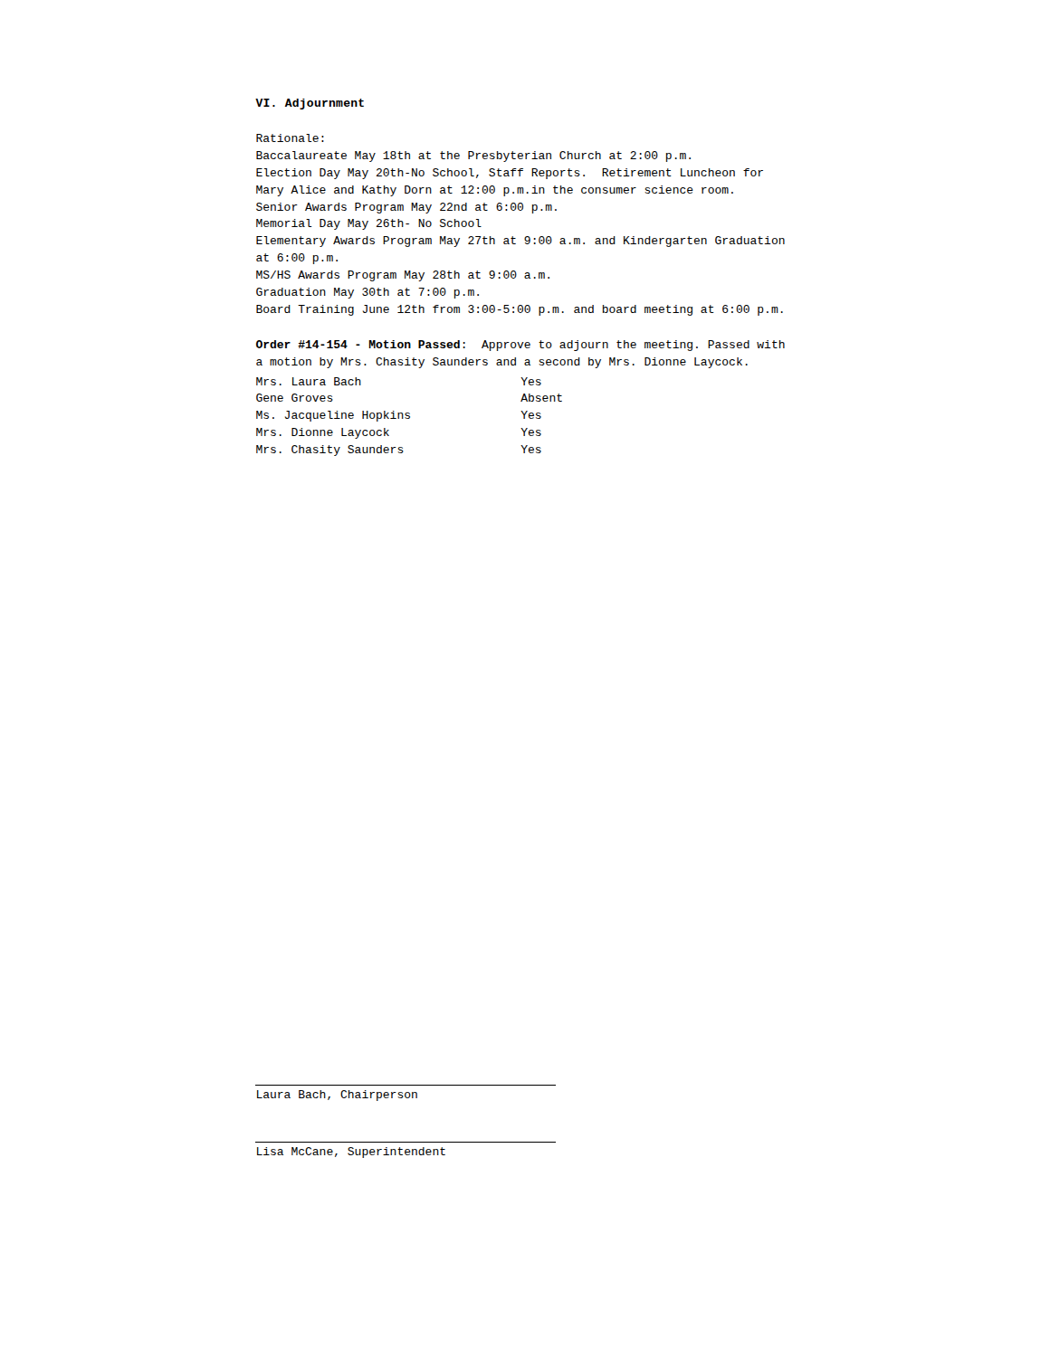VI. Adjournment
Rationale:
Baccalaureate May 18th at the Presbyterian Church at 2:00 p.m.
Election Day May 20th-No School, Staff Reports. Retirement Luncheon for Mary Alice and Kathy Dorn at 12:00 p.m.in the consumer science room.
Senior Awards Program May 22nd at 6:00 p.m.
Memorial Day May 26th- No School
Elementary Awards Program May 27th at 9:00 a.m. and Kindergarten Graduation at 6:00 p.m.
MS/HS Awards Program May 28th at 9:00 a.m.
Graduation May 30th at 7:00 p.m.
Board Training June 12th from 3:00-5:00 p.m. and board meeting at 6:00 p.m.
Order #14-154 - Motion Passed: Approve to adjourn the meeting. Passed with a motion by Mrs. Chasity Saunders and a second by Mrs. Dionne Laycock.
| Mrs. Laura Bach | Yes |
| Gene Groves | Absent |
| Ms. Jacqueline Hopkins | Yes |
| Mrs. Dionne Laycock | Yes |
| Mrs. Chasity Saunders | Yes |
Laura Bach, Chairperson
Lisa McCane, Superintendent